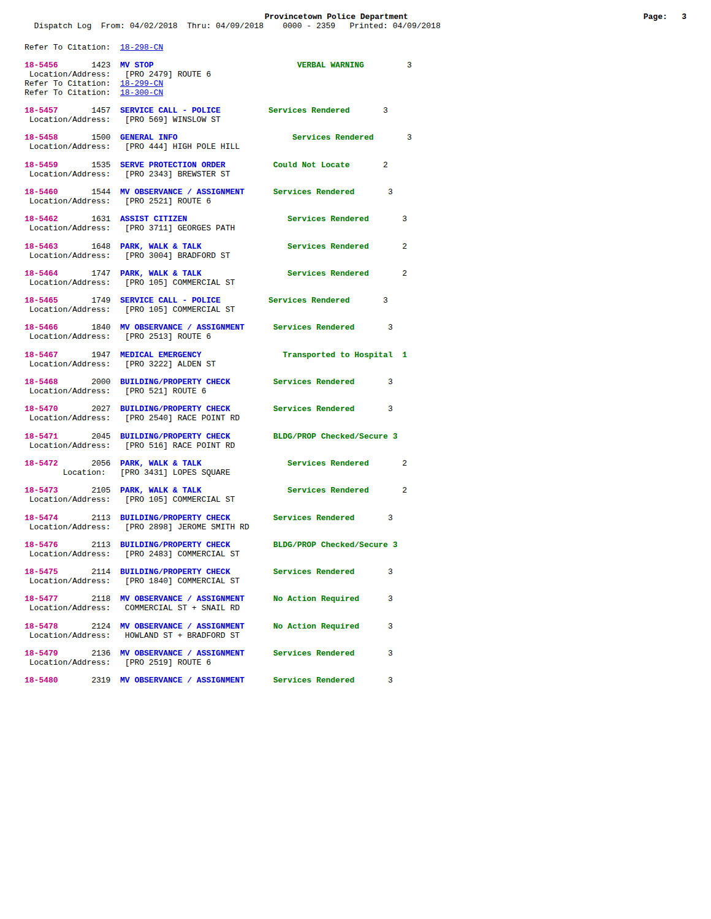Provincetown Police Department Page: 3
Dispatch Log From: 04/02/2018 Thru: 04/09/2018 0000 - 2359 Printed: 04/09/2018
Refer To Citation: 18-298-CN
18-5456 1423 MV STOP VERBAL WARNING 3
Location/Address: [PRO 2479] ROUTE 6
Refer To Citation: 18-299-CN
Refer To Citation: 18-300-CN
18-5457 1457 SERVICE CALL - POLICE Services Rendered 3
Location/Address: [PRO 569] WINSLOW ST
18-5458 1500 GENERAL INFO Services Rendered 3
Location/Address: [PRO 444] HIGH POLE HILL
18-5459 1535 SERVE PROTECTION ORDER Could Not Locate 2
Location/Address: [PRO 2343] BREWSTER ST
18-5460 1544 MV OBSERVANCE / ASSIGNMENT Services Rendered 3
Location/Address: [PRO 2521] ROUTE 6
18-5462 1631 ASSIST CITIZEN Services Rendered 3
Location/Address: [PRO 3711] GEORGES PATH
18-5463 1648 PARK, WALK & TALK Services Rendered 2
Location/Address: [PRO 3004] BRADFORD ST
18-5464 1747 PARK, WALK & TALK Services Rendered 2
Location/Address: [PRO 105] COMMERCIAL ST
18-5465 1749 SERVICE CALL - POLICE Services Rendered 3
Location/Address: [PRO 105] COMMERCIAL ST
18-5466 1840 MV OBSERVANCE / ASSIGNMENT Services Rendered 3
Location/Address: [PRO 2513] ROUTE 6
18-5467 1947 MEDICAL EMERGENCY Transported to Hospital 1
Location/Address: [PRO 3222] ALDEN ST
18-5468 2000 BUILDING/PROPERTY CHECK Services Rendered 3
Location/Address: [PRO 521] ROUTE 6
18-5470 2027 BUILDING/PROPERTY CHECK Services Rendered 3
Location/Address: [PRO 2540] RACE POINT RD
18-5471 2045 BUILDING/PROPERTY CHECK BLDG/PROP Checked/Secure 3
Location/Address: [PRO 516] RACE POINT RD
18-5472 2056 PARK, WALK & TALK Services Rendered 2
Location: [PRO 3431] LOPES SQUARE
18-5473 2105 PARK, WALK & TALK Services Rendered 2
Location/Address: [PRO 105] COMMERCIAL ST
18-5474 2113 BUILDING/PROPERTY CHECK Services Rendered 3
Location/Address: [PRO 2898] JEROME SMITH RD
18-5476 2113 BUILDING/PROPERTY CHECK BLDG/PROP Checked/Secure 3
Location/Address: [PRO 2483] COMMERCIAL ST
18-5475 2114 BUILDING/PROPERTY CHECK Services Rendered 3
Location/Address: [PRO 1840] COMMERCIAL ST
18-5477 2118 MV OBSERVANCE / ASSIGNMENT No Action Required 3
Location/Address: COMMERCIAL ST + SNAIL RD
18-5478 2124 MV OBSERVANCE / ASSIGNMENT No Action Required 3
Location/Address: HOWLAND ST + BRADFORD ST
18-5479 2136 MV OBSERVANCE / ASSIGNMENT Services Rendered 3
Location/Address: [PRO 2519] ROUTE 6
18-5480 2319 MV OBSERVANCE / ASSIGNMENT Services Rendered 3